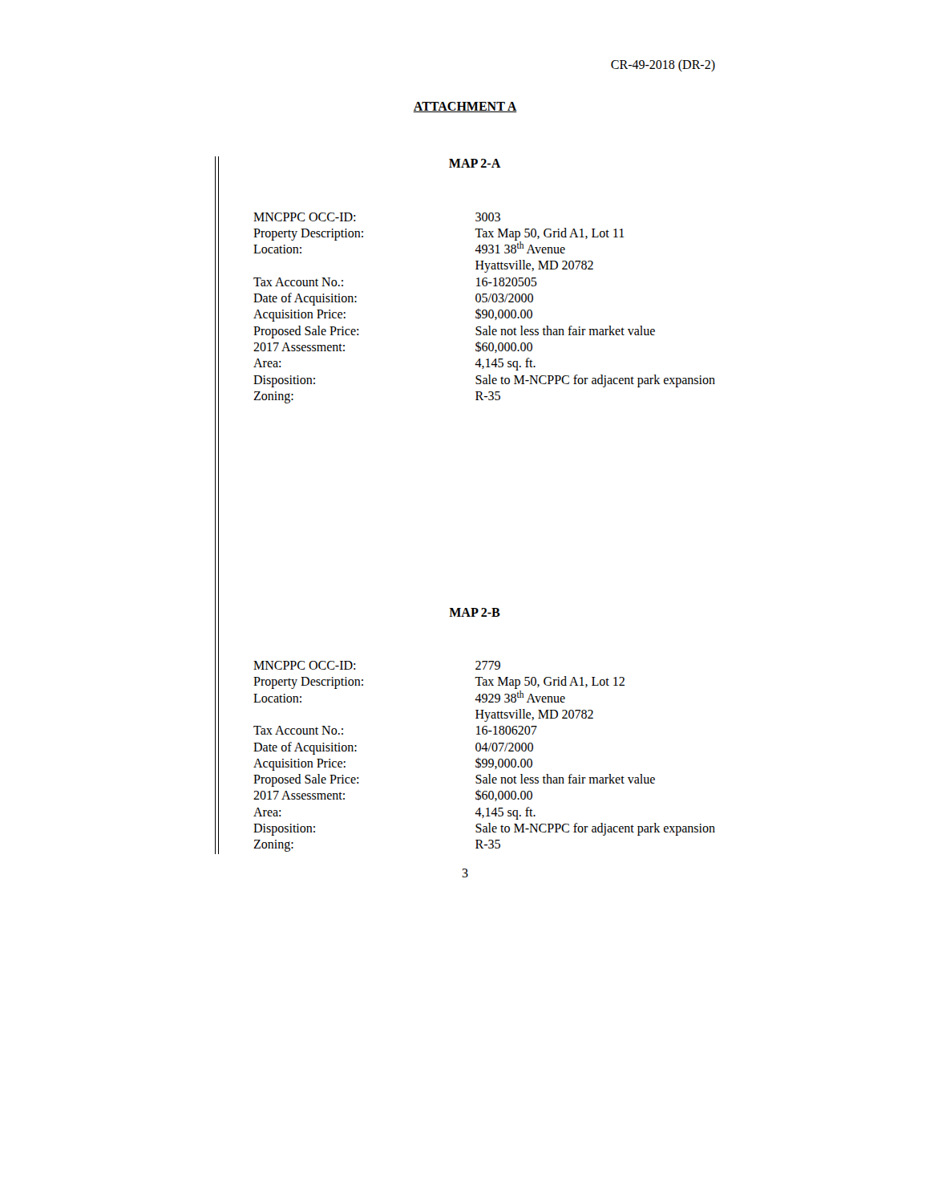CR-49-2018 (DR-2)
ATTACHMENT A
MAP 2-A
| MNCPPC OCC-ID: | 3003 |
| Property Description: | Tax Map 50, Grid A1, Lot 11 |
| Location: | 4931 38 th Avenue |
| | Hyattsville, MD 20782 |
| Tax Account No.: | 16-1820505 |
| Date of Acquisition: | 05/03/2000 |
| Acquisition Price: | $90,000.00 |
| Proposed Sale Price: | Sale not less than fair market value |
| 2017 Assessment: | $60,000.00 |
| Area: | 4,145 sq. ft. |
| Disposition: | Sale to M-NCPPC for adjacent park expansion |
| Zoning: | R-35 |
MAP 2-B
| MNCPPC OCC-ID: | 2779 |
| Property Description: | Tax Map 50, Grid A1, Lot 12 |
| Location: | 4929 38 th Avenue |
| | Hyattsville, MD 20782 |
| Tax Account No.: | 16-1806207 |
| Date of Acquisition: | 04/07/2000 |
| Acquisition Price: | $99,000.00 |
| Proposed Sale Price: | Sale not less than fair market value |
| 2017 Assessment: | $60,000.00 |
| Area: | 4,145 sq. ft. |
| Disposition: | Sale to M-NCPPC for adjacent park expansion |
| Zoning: | R-35 |
3